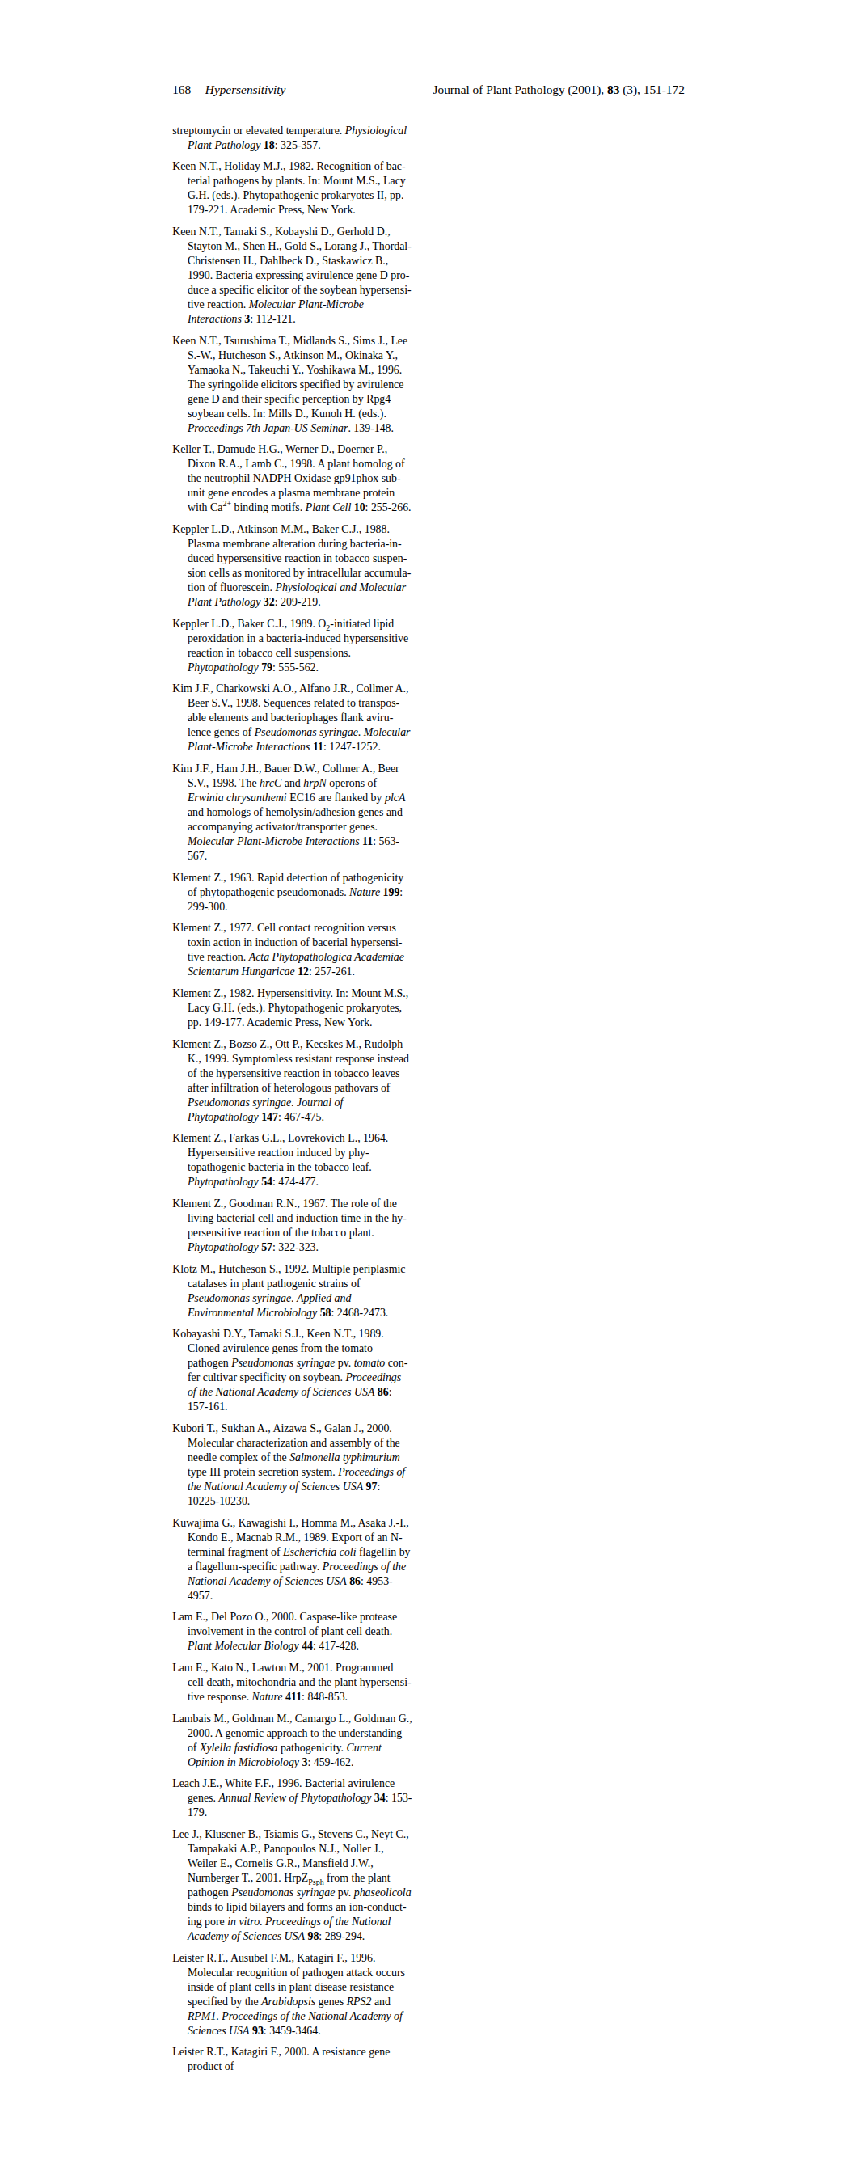168 Hypersensitivity
Journal of Plant Pathology (2001), 83 (3), 151-172
streptomycin or elevated temperature. Physiological Plant Pathology 18: 325-357.
Keen N.T., Holiday M.J., 1982. Recognition of bacterial pathogens by plants. In: Mount M.S., Lacy G.H. (eds.). Phytopathogenic prokaryotes II, pp. 179-221. Academic Press, New York.
Keen N.T., Tamaki S., Kobayshi D., Gerhold D., Stayton M., Shen H., Gold S., Lorang J., Thordal-Christensen H., Dahlbeck D., Staskawicz B., 1990. Bacteria expressing avirulence gene D produce a specific elicitor of the soybean hypersensitive reaction. Molecular Plant-Microbe Interactions 3: 112-121.
Keen N.T., Tsurushima T., Midlands S., Sims J., Lee S.-W., Hutcheson S., Atkinson M., Okinaka Y., Yamaoka N., Takeuchi Y., Yoshikawa M., 1996. The syringolide elicitors specified by avirulence gene D and their specific perception by Rpg4 soybean cells. In: Mills D., Kunoh H. (eds.). Proceedings 7th Japan-US Seminar. 139-148.
Keller T., Damude H.G., Werner D., Doerner P., Dixon R.A., Lamb C., 1998. A plant homolog of the neutrophil NADPH Oxidase gp91phox subunit gene encodes a plasma membrane protein with Ca2+ binding motifs. Plant Cell 10: 255-266.
Keppler L.D., Atkinson M.M., Baker C.J., 1988. Plasma membrane alteration during bacteria-induced hypersensitive reaction in tobacco suspension cells as monitored by intracellular accumulation of fluorescein. Physiological and Molecular Plant Pathology 32: 209-219.
Keppler L.D., Baker C.J., 1989. O2-initiated lipid peroxidation in a bacteria-induced hypersensitive reaction in tobacco cell suspensions. Phytopathology 79: 555-562.
Kim J.F., Charkowski A.O., Alfano J.R., Collmer A., Beer S.V., 1998. Sequences related to transposable elements and bacteriophages flank avirulence genes of Pseudomonas syringae. Molecular Plant-Microbe Interactions 11: 1247-1252.
Kim J.F., Ham J.H., Bauer D.W., Collmer A., Beer S.V., 1998. The hrcC and hrpN operons of Erwinia chrysanthemi EC16 are flanked by plcA and homologs of hemolysin/adhesion genes and accompanying activator/transporter genes. Molecular Plant-Microbe Interactions 11: 563-567.
Klement Z., 1963. Rapid detection of pathogenicity of phytopathogenic pseudomonads. Nature 199: 299-300.
Klement Z., 1977. Cell contact recognition versus toxin action in induction of bacerial hypersensitive reaction. Acta Phytopathologica Academiae Scientarum Hungaricae 12: 257-261.
Klement Z., 1982. Hypersensitivity. In: Mount M.S., Lacy G.H. (eds.). Phytopathogenic prokaryotes, pp. 149-177. Academic Press, New York.
Klement Z., Bozso Z., Ott P., Kecskes M., Rudolph K., 1999. Symptomless resistant response instead of the hypersensitive reaction in tobacco leaves after infiltration of heterologous pathovars of Pseudomonas syringae. Journal of Phytopathology 147: 467-475.
Klement Z., Farkas G.L., Lovrekovich L., 1964. Hypersensitive reaction induced by phytopathogenic bacteria in the tobacco leaf. Phytopathology 54: 474-477.
Klement Z., Goodman R.N., 1967. The role of the living bacterial cell and induction time in the hypersensitive reaction of the tobacco plant. Phytopathology 57: 322-323.
Klotz M., Hutcheson S., 1992. Multiple periplasmic catalases in plant pathogenic strains of Pseudomonas syringae. Applied and Environmental Microbiology 58: 2468-2473.
Kobayashi D.Y., Tamaki S.J., Keen N.T., 1989. Cloned avirulence genes from the tomato pathogen Pseudomonas syringae pv. tomato confer cultivar specificity on soybean. Proceedings of the National Academy of Sciences USA 86: 157-161.
Kubori T., Sukhan A., Aizawa S., Galan J., 2000. Molecular characterization and assembly of the needle complex of the Salmonella typhimurium type III protein secretion system. Proceedings of the National Academy of Sciences USA 97: 10225-10230.
Kuwajima G., Kawagishi I., Homma M., Asaka J.-I., Kondo E., Macnab R.M., 1989. Export of an N-terminal fragment of Escherichia coli flagellin by a flagellum-specific pathway. Proceedings of the National Academy of Sciences USA 86: 4953-4957.
Lam E., Del Pozo O., 2000. Caspase-like protease involvement in the control of plant cell death. Plant Molecular Biology 44: 417-428.
Lam E., Kato N., Lawton M., 2001. Programmed cell death, mitochondria and the plant hypersensitive response. Nature 411: 848-853.
Lambais M., Goldman M., Camargo L., Goldman G., 2000. A genomic approach to the understanding of Xylella fastidiosa pathogenicity. Current Opinion in Microbiology 3: 459-462.
Leach J.E., White F.F., 1996. Bacterial avirulence genes. Annual Review of Phytopathology 34: 153-179.
Lee J., Klusener B., Tsiamis G., Stevens C., Neyt C., Tampakaki A.P., Panopoulos N.J., Noller J., Weiler E., Cornelis G.R., Mansfield J.W., Nurnberger T., 2001. HrpZPsph from the plant pathogen Pseudomonas syringae pv. phaseolicola binds to lipid bilayers and forms an ion-conducting pore in vitro. Proceedings of the National Academy of Sciences USA 98: 289-294.
Leister R.T., Ausubel F.M., Katagiri F., 1996. Molecular recognition of pathogen attack occurs inside of plant cells in plant disease resistance specified by the Arabidopsis genes RPS2 and RPM1. Proceedings of the National Academy of Sciences USA 93: 3459-3464.
Leister R.T., Katagiri F., 2000. A resistance gene product of